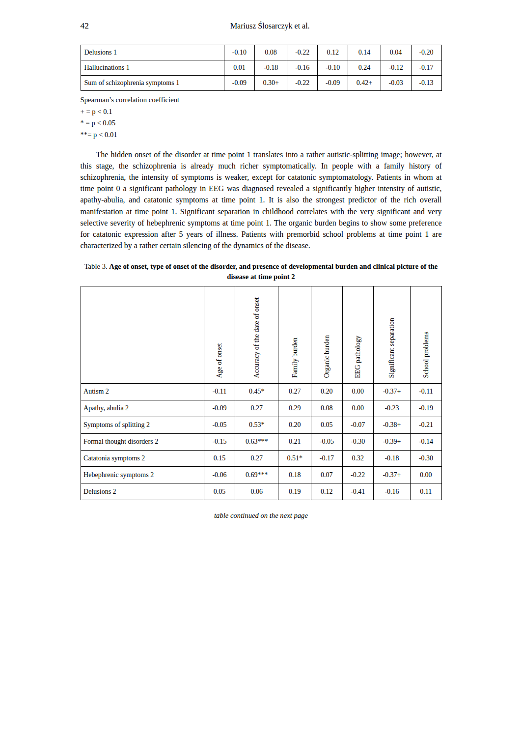42 Mariusz Ślosarczyk et al.
| Delusions 1 | -0.10 | 0.08 | -0.22 | 0.12 | 0.14 | 0.04 | -0.20 |
| Hallucinations 1 | 0.01 | -0.18 | -0.16 | -0.10 | 0.24 | -0.12 | -0.17 |
| Sum of schizophrenia symptoms 1 | -0.09 | 0.30+ | -0.22 | -0.09 | 0.42+ | -0.03 | -0.13 |
Spearman’s correlation coefficient
+ = p < 0.1
* = p < 0.05
**= p < 0.01
The hidden onset of the disorder at time point 1 translates into a rather autistic-splitting image; however, at this stage, the schizophrenia is already much richer symptomatically. In people with a family history of schizophrenia, the intensity of symptoms is weaker, except for catatonic symptomatology. Patients in whom at time point 0 a significant pathology in EEG was diagnosed revealed a significantly higher intensity of autistic, apathy-abulia, and catatonic symptoms at time point 1. It is also the strongest predictor of the rich overall manifestation at time point 1. Significant separation in childhood correlates with the very significant and very selective severity of hebephrenic symptoms at time point 1. The organic burden begins to show some preference for catatonic expression after 5 years of illness. Patients with premorbid school problems at time point 1 are characterized by a rather certain silencing of the dynamics of the disease.
Table 3. Age of onset, type of onset of the disorder, and presence of developmental burden and clinical picture of the disease at time point 2
| | Age of onset | Accuracy of the date of onset | Family burden | Organic burden | EEG pathology | Significant separation | School problems |
| --- | --- | --- | --- | --- | --- | --- | --- |
| Autism 2 | -0.11 | 0.45* | 0.27 | 0.20 | 0.00 | -0.37+ | -0.11 |
| Apathy, abulia 2 | -0.09 | 0.27 | 0.29 | 0.08 | 0.00 | -0.23 | -0.19 |
| Symptoms of splitting 2 | -0.05 | 0.53* | 0.20 | 0.05 | -0.07 | -0.38+ | -0.21 |
| Formal thought disorders 2 | -0.15 | 0.63*** | 0.21 | -0.05 | -0.30 | -0.39+ | -0.14 |
| Catatonia symptoms 2 | 0.15 | 0.27 | 0.51* | -0.17 | 0.32 | -0.18 | -0.30 |
| Hebephrenic symptoms 2 | -0.06 | 0.69*** | 0.18 | 0.07 | -0.22 | -0.37+ | 0.00 |
| Delusions 2 | 0.05 | 0.06 | 0.19 | 0.12 | -0.41 | -0.16 | 0.11 |
table continued on the next page